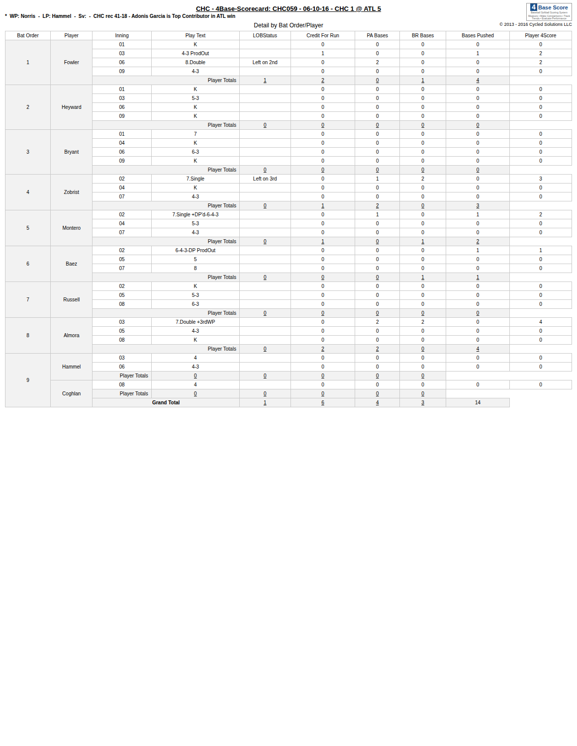4 Base Score Baseball Softball Scoring System Measure • Make Comparisons • Track Trends • Evaluate Performance
CHC - 4Base-Scorecard: CHC059 - 06-10-16 - CHC 1 @ ATL 5
* WP: Norris - LP: Hammel - Sv: - CHC rec 41-18 - Adonis Garcia is Top Contributor in ATL win
Detail by Bat Order/Player
© 2013 - 2016 Cycled Solutions LLC
| Bat Order | Player | Inning | Play Text | LOBStatus | Credit For Run | PA Bases | BR Bases | Bases Pushed | Player 4Score |
| --- | --- | --- | --- | --- | --- | --- | --- | --- | --- |
| 1 | Fowler | 01 | K | | 0 | 0 | 0 | 0 | 0 |
| 03 | 4-3 ProdOut | | 1 | 0 | 0 | 1 | 2 |
| 06 | 8.Double | Left on 2nd | 0 | 2 | 0 | 0 | 2 |
| 09 | 4-3 | | 0 | 0 | 0 | 0 | 0 |
| Player Totals | 1 | 2 | 0 | 1 | 4 |
| 2 | Heyward | 01 | K | | 0 | 0 | 0 | 0 | 0 |
| 03 | 5-3 | | 0 | 0 | 0 | 0 | 0 |
| 06 | K | | 0 | 0 | 0 | 0 | 0 |
| 09 | K | | 0 | 0 | 0 | 0 | 0 |
| Player Totals | 0 | 0 | 0 | 0 | 0 |
| 3 | Bryant | 01 | 7 | | 0 | 0 | 0 | 0 | 0 |
| 04 | K | | 0 | 0 | 0 | 0 | 0 |
| 06 | 6-3 | | 0 | 0 | 0 | 0 | 0 |
| 09 | K | | 0 | 0 | 0 | 0 | 0 |
| Player Totals | 0 | 0 | 0 | 0 | 0 |
| 4 | Zobrist | 02 | 7.Single | Left on 3rd | 0 | 1 | 2 | 0 | 3 |
| 04 | K | | 0 | 0 | 0 | 0 | 0 |
| 07 | 4-3 | | 0 | 0 | 0 | 0 | 0 |
| Player Totals | 0 | 1 | 2 | 0 | 3 |
| 5 | Montero | 02 | 7.Single +DP'd-6-4-3 | | 0 | 1 | 0 | 1 | 2 |
| 04 | 5-3 | | 0 | 0 | 0 | 0 | 0 |
| 07 | 4-3 | | 0 | 0 | 0 | 0 | 0 |
| Player Totals | 0 | 1 | 0 | 1 | 2 |
| 6 | Baez | 02 | 6-4-3-DP ProdOut | | 0 | 0 | 0 | 1 | 1 |
| 05 | 5 | | 0 | 0 | 0 | 0 | 0 |
| 07 | 8 | | 0 | 0 | 0 | 0 | 0 |
| Player Totals | 0 | 0 | 0 | 1 | 1 |
| 7 | Russell | 02 | K | | 0 | 0 | 0 | 0 | 0 |
| 05 | 5-3 | | 0 | 0 | 0 | 0 | 0 |
| 08 | 6-3 | | 0 | 0 | 0 | 0 | 0 |
| Player Totals | 0 | 0 | 0 | 0 | 0 |
| 8 | Almora | 03 | 7.Double +3rdWP | | 0 | 2 | 2 | 0 | 4 |
| 05 | 4-3 | | 0 | 0 | 0 | 0 | 0 |
| 08 | K | | 0 | 0 | 0 | 0 | 0 |
| Player Totals | 0 | 2 | 2 | 0 | 4 |
| 9 | Hammel | 03 | 4 | | 0 | 0 | 0 | 0 | 0 |
| 06 | 4-3 | | 0 | 0 | 0 | 0 | 0 |
| Player Totals | 0 | 0 | 0 | 0 | 0 |
| Coghlan | 08 | 4 | | 0 | 0 | 0 | 0 | 0 |
| Player Totals | 0 | 0 | 0 | 0 | 0 |
| Grand Total | 1 | 6 | 4 | 3 | 14 |